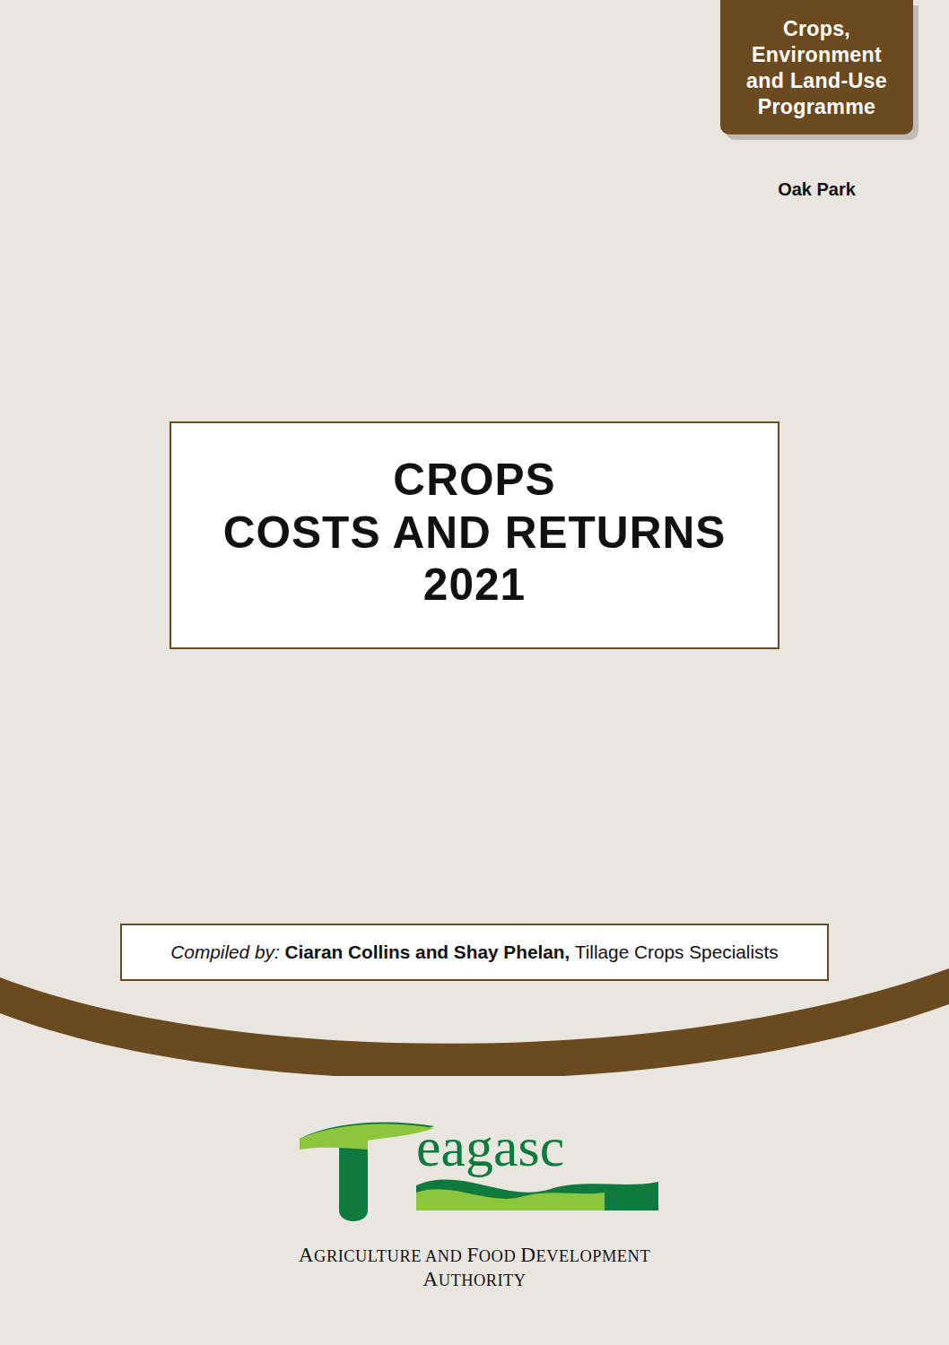Crops,
Environment
and Land-Use
Programme
Oak Park
CROPS
COSTS AND RETURNS
2021
Compiled by: Ciaran Collins and Shay Phelan, Tillage Crops Specialists
eagasc
AGRICULTURE AND FOOD DEVELOPMENT AUTHORITY